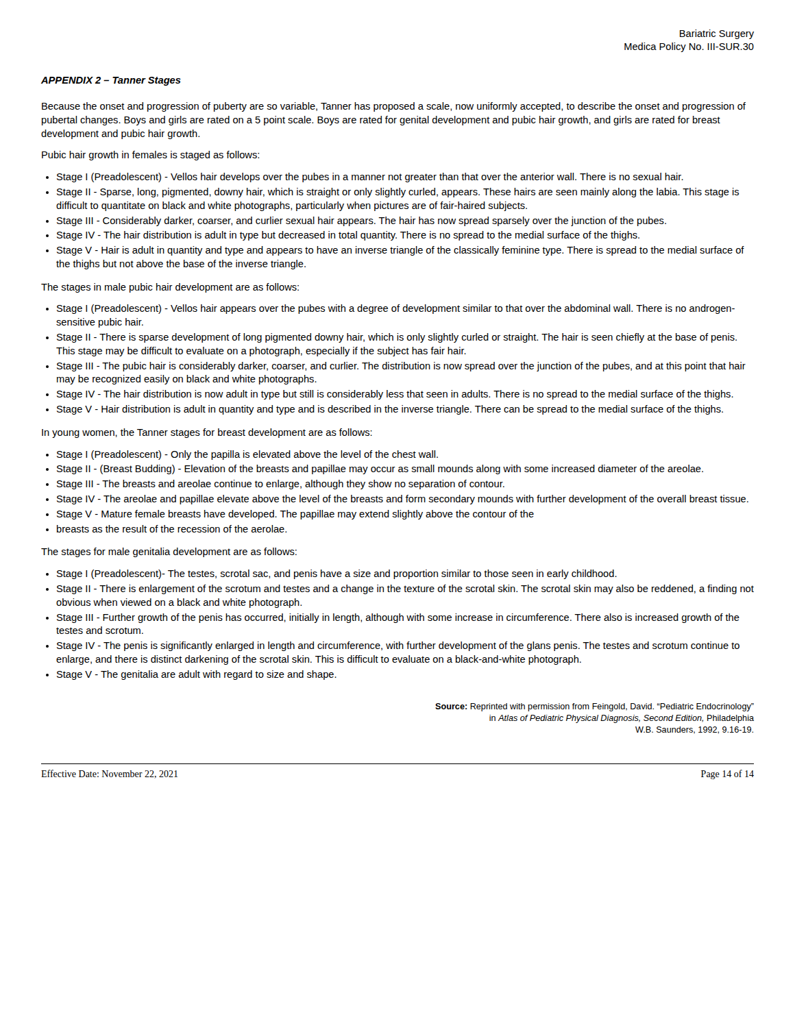Bariatric Surgery
Medica Policy No. III-SUR.30
APPENDIX 2 – Tanner Stages
Because the onset and progression of puberty are so variable, Tanner has proposed a scale, now uniformly accepted, to describe the onset and progression of pubertal changes. Boys and girls are rated on a 5 point scale. Boys are rated for genital development and pubic hair growth, and girls are rated for breast development and pubic hair growth.
Pubic hair growth in females is staged as follows:
Stage I (Preadolescent) - Vellos hair develops over the pubes in a manner not greater than that over the anterior wall. There is no sexual hair.
Stage II - Sparse, long, pigmented, downy hair, which is straight or only slightly curled, appears. These hairs are seen mainly along the labia. This stage is difficult to quantitate on black and white photographs, particularly when pictures are of fair-haired subjects.
Stage III - Considerably darker, coarser, and curlier sexual hair appears. The hair has now spread sparsely over the junction of the pubes.
Stage IV - The hair distribution is adult in type but decreased in total quantity. There is no spread to the medial surface of the thighs.
Stage V - Hair is adult in quantity and type and appears to have an inverse triangle of the classically feminine type. There is spread to the medial surface of the thighs but not above the base of the inverse triangle.
The stages in male pubic hair development are as follows:
Stage I (Preadolescent) - Vellos hair appears over the pubes with a degree of development similar to that over the abdominal wall. There is no androgen-sensitive pubic hair.
Stage II - There is sparse development of long pigmented downy hair, which is only slightly curled or straight. The hair is seen chiefly at the base of penis. This stage may be difficult to evaluate on a photograph, especially if the subject has fair hair.
Stage III - The pubic hair is considerably darker, coarser, and curlier. The distribution is now spread over the junction of the pubes, and at this point that hair may be recognized easily on black and white photographs.
Stage IV - The hair distribution is now adult in type but still is considerably less that seen in adults. There is no spread to the medial surface of the thighs.
Stage V - Hair distribution is adult in quantity and type and is described in the inverse triangle. There can be spread to the medial surface of the thighs.
In young women, the Tanner stages for breast development are as follows:
Stage I (Preadolescent) - Only the papilla is elevated above the level of the chest wall.
Stage II - (Breast Budding) - Elevation of the breasts and papillae may occur as small mounds along with some increased diameter of the areolae.
Stage III - The breasts and areolae continue to enlarge, although they show no separation of contour.
Stage IV - The areolae and papillae elevate above the level of the breasts and form secondary mounds with further development of the overall breast tissue.
Stage V - Mature female breasts have developed. The papillae may extend slightly above the contour of the
breasts as the result of the recession of the aerolae.
The stages for male genitalia development are as follows:
Stage I (Preadolescent)- The testes, scrotal sac, and penis have a size and proportion similar to those seen in early childhood.
Stage II - There is enlargement of the scrotum and testes and a change in the texture of the scrotal skin. The scrotal skin may also be reddened, a finding not obvious when viewed on a black and white photograph.
Stage III - Further growth of the penis has occurred, initially in length, although with some increase in circumference. There also is increased growth of the testes and scrotum.
Stage IV - The penis is significantly enlarged in length and circumference, with further development of the glans penis. The testes and scrotum continue to enlarge, and there is distinct darkening of the scrotal skin. This is difficult to evaluate on a black-and-white photograph.
Stage V - The genitalia are adult with regard to size and shape.
Source: Reprinted with permission from Feingold, David. “Pediatric Endocrinology”
in Atlas of Pediatric Physical Diagnosis, Second Edition, Philadelphia
W.B. Saunders, 1992, 9.16-19.
Effective Date: November 22, 2021 Page 14 of 14